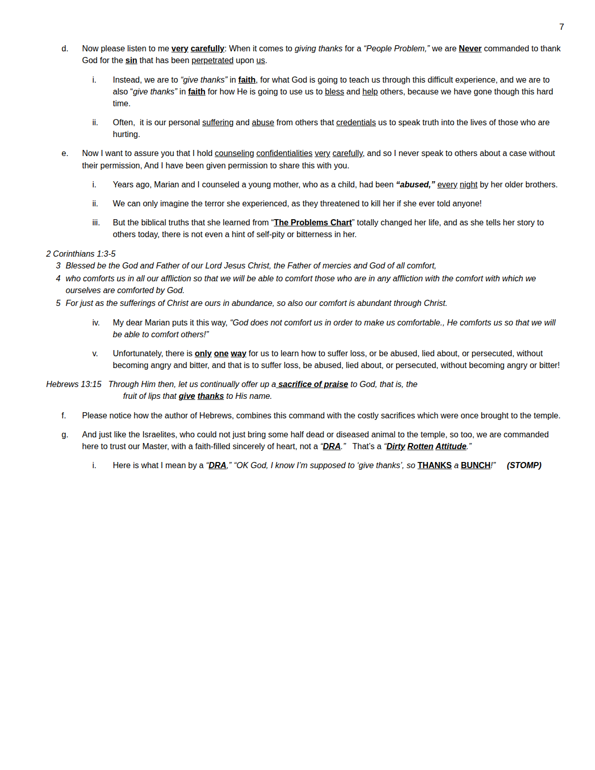7
d.
Now please listen to me very carefully: When it comes to giving thanks for a “People Problem,” we are Never commanded to thank God for the sin that has been perpetrated upon us.
i.
Instead, we are to “give thanks” in faith, for what God is going to teach us through this difficult experience, and we are to also “give thanks” in faith for how He is going to use us to bless and help others, because we have gone though this hard time.
ii.
Often, it is our personal suffering and abuse from others that credentials us to speak truth into the lives of those who are hurting.
e.
Now I want to assure you that I hold counseling confidentialities very carefully, and so I never speak to others about a case without their permission, And I have been given permission to share this with you.
i.
Years ago, Marian and I counseled a young mother, who as a child, had been “abused,” every night by her older brothers.
ii.
We can only imagine the terror she experienced, as they threatened to kill her if she ever told anyone!
iii.
But the biblical truths that she learned from “The Problems Chart” totally changed her life, and as she tells her story to others today, there is not even a hint of self-pity or bitterness in her.
2 Corinthians 1:3-5
3
Blessed be the God and Father of our Lord Jesus Christ, the Father of mercies and God of all comfort,
4
who comforts us in all our affliction so that we will be able to comfort those who are in any affliction with the comfort with which we ourselves are comforted by God.
5
For just as the sufferings of Christ are ours in abundance, so also our comfort is abundant through Christ.
iv.
My dear Marian puts it this way, “God does not comfort us in order to make us comfortable., He comforts us so that we will be able to comfort others!”
v.
Unfortunately, there is only one way for us to learn how to suffer loss, or be abused, lied about, or persecuted, without becoming angry and bitter, and that is to suffer loss, be abused, lied about, or persecuted, without becoming angry or bitter!
Hebrews 13:15 Through Him then, let us continually offer up a sacrifice of praise to God, that is, the
fruit of lips that give thanks to His name.
f.
Please notice how the author of Hebrews, combines this command with the costly sacrifices which were once brought to the temple.
g.
And just like the Israelites, who could not just bring some half dead or diseased animal to the temple, so too, we are commanded here to trust our Master, with a faith-filled sincerely of heart, not a “DRA.” That’s a “Dirty Rotten Attitude.”
i.
Here is what I mean by a “DRA,” “OK God, I know I’m supposed to ‘give thanks’, so THANKS a BUNCH!” (STOMP)